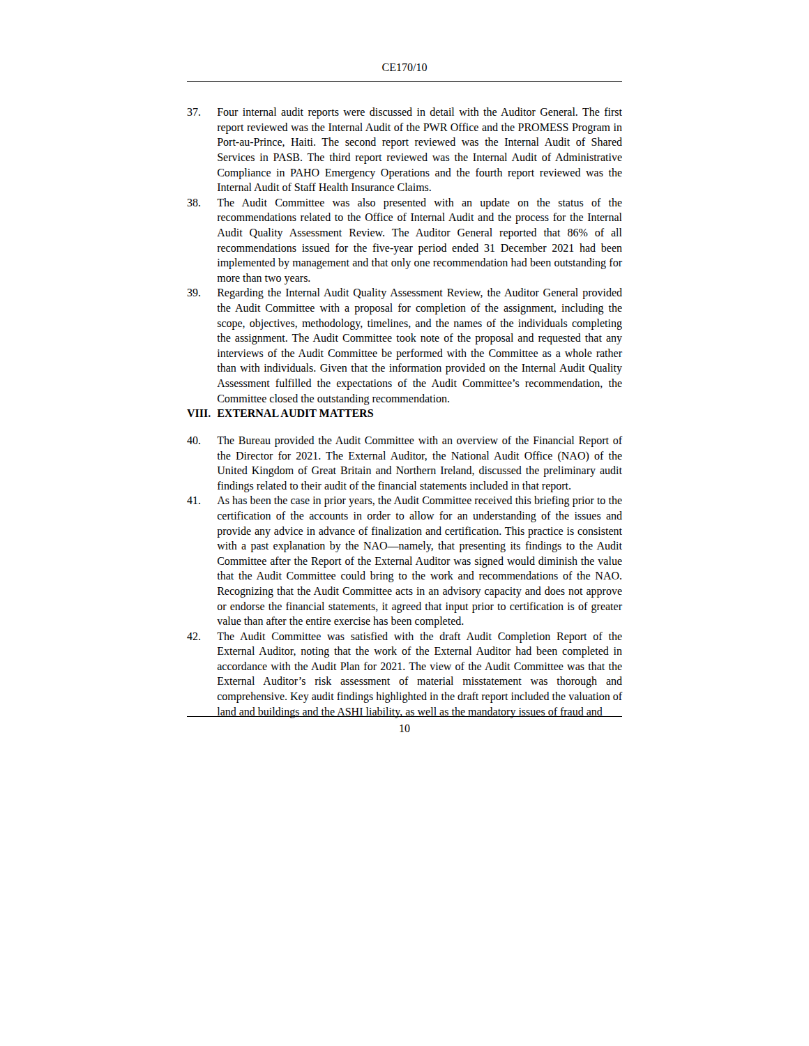CE170/10
37.
Four internal audit reports were discussed in detail with the Auditor General. The first report reviewed was the Internal Audit of the PWR Office and the PROMESS Program in Port-au-Prince, Haiti. The second report reviewed was the Internal Audit of Shared Services in PASB. The third report reviewed was the Internal Audit of Administrative Compliance in PAHO Emergency Operations and the fourth report reviewed was the Internal Audit of Staff Health Insurance Claims.
38.
The Audit Committee was also presented with an update on the status of the recommendations related to the Office of Internal Audit and the process for the Internal Audit Quality Assessment Review. The Auditor General reported that 86% of all recommendations issued for the five-year period ended 31 December 2021 had been implemented by management and that only one recommendation had been outstanding for more than two years.
39.
Regarding the Internal Audit Quality Assessment Review, the Auditor General provided the Audit Committee with a proposal for completion of the assignment, including the scope, objectives, methodology, timelines, and the names of the individuals completing the assignment. The Audit Committee took note of the proposal and requested that any interviews of the Audit Committee be performed with the Committee as a whole rather than with individuals. Given that the information provided on the Internal Audit Quality Assessment fulfilled the expectations of the Audit Committee’s recommendation, the Committee closed the outstanding recommendation.
VIII.
EXTERNAL AUDIT MATTERS
40.
The Bureau provided the Audit Committee with an overview of the Financial Report of the Director for 2021. The External Auditor, the National Audit Office (NAO) of the United Kingdom of Great Britain and Northern Ireland, discussed the preliminary audit findings related to their audit of the financial statements included in that report.
41.
As has been the case in prior years, the Audit Committee received this briefing prior to the certification of the accounts in order to allow for an understanding of the issues and provide any advice in advance of finalization and certification. This practice is consistent with a past explanation by the NAO—namely, that presenting its findings to the Audit Committee after the Report of the External Auditor was signed would diminish the value that the Audit Committee could bring to the work and recommendations of the NAO. Recognizing that the Audit Committee acts in an advisory capacity and does not approve or endorse the financial statements, it agreed that input prior to certification is of greater value than after the entire exercise has been completed.
42.
The Audit Committee was satisfied with the draft Audit Completion Report of the External Auditor, noting that the work of the External Auditor had been completed in accordance with the Audit Plan for 2021. The view of the Audit Committee was that the External Auditor’s risk assessment of material misstatement was thorough and comprehensive. Key audit findings highlighted in the draft report included the valuation of land and buildings and the ASHI liability, as well as the mandatory issues of fraud and
10